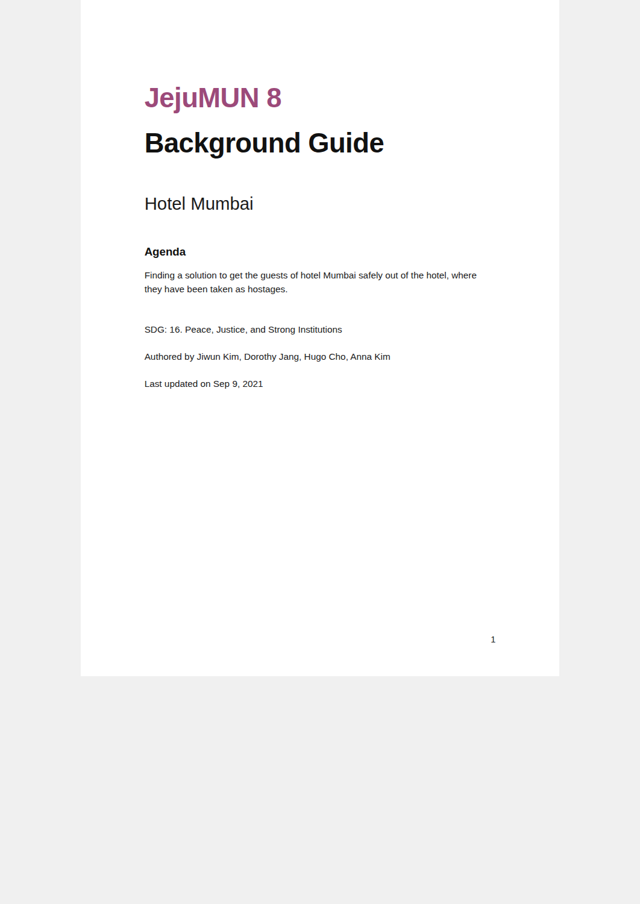JejuMUN 8
Background Guide
Hotel Mumbai
Agenda
Finding a solution to get the guests of hotel Mumbai safely out of the hotel, where they have been taken as hostages.
SDG: 16. Peace, Justice, and Strong Institutions
Authored by Jiwun Kim, Dorothy Jang, Hugo Cho, Anna Kim
Last updated on Sep 9, 2021
1